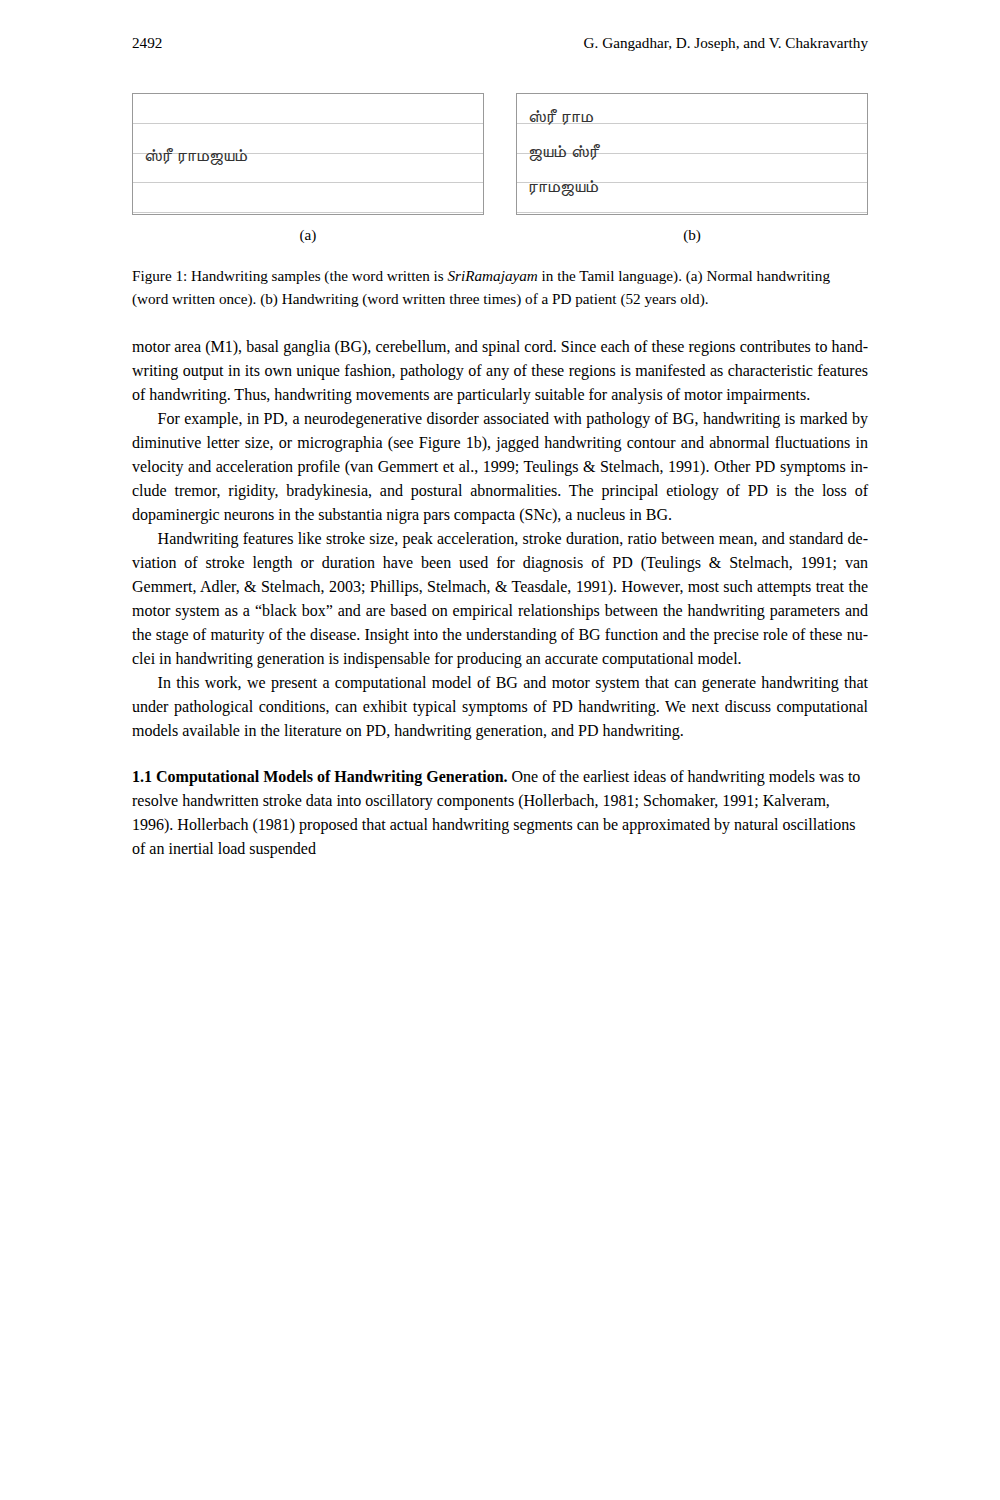2492 G. Gangadhar, D. Joseph, and V. Chakravarthy
ஸ்ரீ ராமஜயம்
(a)
ஸ்ரீ ராம ஜயம் ஸ்ரீ ராமஜயம்
(b)
Figure 1: Handwriting samples (the word written is SriRamajayam in the Tamil language). (a) Normal handwriting (word written once). (b) Handwriting (word written three times) of a PD patient (52 years old).
motor area (M1), basal ganglia (BG), cerebellum, and spinal cord. Since each of these regions contributes to handwriting output in its own unique fashion, pathology of any of these regions is manifested as characteristic features of handwriting. Thus, handwriting movements are particularly suitable for analysis of motor impairments.
For example, in PD, a neurodegenerative disorder associated with pathology of BG, handwriting is marked by diminutive letter size, or micrographia (see Figure 1b), jagged handwriting contour and abnormal fluctuations in velocity and acceleration profile (van Gemmert et al., 1999; Teulings & Stelmach, 1991). Other PD symptoms include tremor, rigidity, bradykinesia, and postural abnormalities. The principal etiology of PD is the loss of dopaminergic neurons in the substantia nigra pars compacta (SNc), a nucleus in BG.
Handwriting features like stroke size, peak acceleration, stroke duration, ratio between mean, and standard deviation of stroke length or duration have been used for diagnosis of PD (Teulings & Stelmach, 1991; van Gemmert, Adler, & Stelmach, 2003; Phillips, Stelmach, & Teasdale, 1991). However, most such attempts treat the motor system as a “black box” and are based on empirical relationships between the handwriting parameters and the stage of maturity of the disease. Insight into the understanding of BG function and the precise role of these nuclei in handwriting generation is indispensable for producing an accurate computational model.
In this work, we present a computational model of BG and motor system that can generate handwriting that under pathological conditions, can exhibit typical symptoms of PD handwriting. We next discuss computational models available in the literature on PD, handwriting generation, and PD handwriting.
1.1 Computational Models of Handwriting Generation.
One of the earliest ideas of handwriting models was to resolve handwritten stroke data into oscillatory components (Hollerbach, 1981; Schomaker, 1991; Kalveram, 1996). Hollerbach (1981) proposed that actual handwriting segments can be approximated by natural oscillations of an inertial load suspended